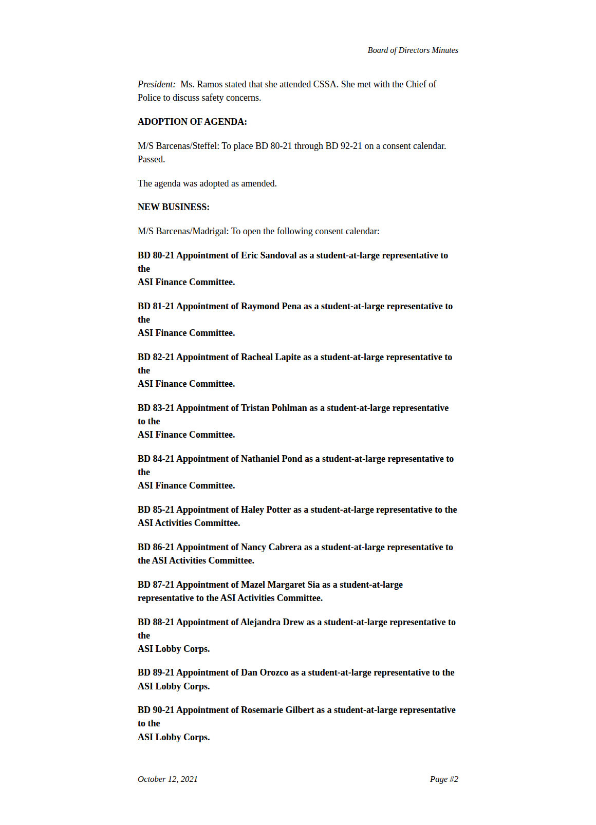Board of Directors Minutes
President: Ms. Ramos stated that she attended CSSA. She met with the Chief of Police to discuss safety concerns.
ADOPTION OF AGENDA:
M/S Barcenas/Steffel: To place BD 80-21 through BD 92-21 on a consent calendar. Passed.
The agenda was adopted as amended.
NEW BUSINESS:
M/S Barcenas/Madrigal: To open the following consent calendar:
BD 80-21 Appointment of Eric Sandoval as a student-at-large representative to the
ASI Finance Committee.
BD 81-21 Appointment of Raymond Pena as a student-at-large representative to the
ASI Finance Committee.
BD 82-21 Appointment of Racheal Lapite as a student-at-large representative to the
ASI Finance Committee.
BD 83-21 Appointment of Tristan Pohlman as a student-at-large representative to the
ASI Finance Committee.
BD 84-21 Appointment of Nathaniel Pond as a student-at-large representative to the
ASI Finance Committee.
BD 85-21 Appointment of Haley Potter as a student-at-large representative to the ASI Activities Committee.
BD 86-21 Appointment of Nancy Cabrera as a student-at-large representative to the ASI Activities Committee.
BD 87-21 Appointment of Mazel Margaret Sia as a student-at-large representative to the ASI Activities Committee.
BD 88-21 Appointment of Alejandra Drew as a student-at-large representative to the
ASI Lobby Corps.
BD 89-21 Appointment of Dan Orozco as a student-at-large representative to the
ASI Lobby Corps.
BD 90-21 Appointment of Rosemarie Gilbert as a student-at-large representative to the
ASI Lobby Corps.
October 12, 2021 Page #2